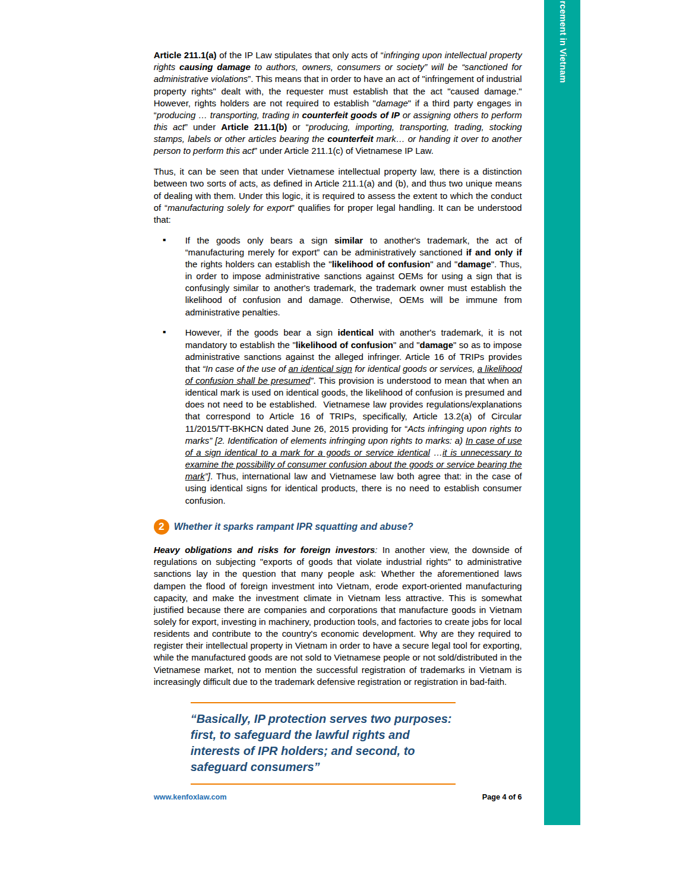IPR enforcement in Vietnam
Article 211.1(a) of the IP Law stipulates that only acts of “infringing upon intellectual property rights causing damage to authors, owners, consumers or society” will be “sanctioned for administrative violations”. This means that in order to have an act of "infringement of industrial property rights" dealt with, the requester must establish that the act "caused damage." However, rights holders are not required to establish "damage" if a third party engages in “producing … transporting, trading in counterfeit goods of IP or assigning others to perform this act” under Article 211.1(b) or “producing, importing, transporting, trading, stocking stamps, labels or other articles bearing the counterfeit mark… or handing it over to another person to perform this act” under Article 211.1(c) of Vietnamese IP Law.
Thus, it can be seen that under Vietnamese intellectual property law, there is a distinction between two sorts of acts, as defined in Article 211.1(a) and (b), and thus two unique means of dealing with them. Under this logic, it is required to assess the extent to which the conduct of “manufacturing solely for export” qualifies for proper legal handling. It can be understood that:
If the goods only bears a sign similar to another's trademark, the act of “manufacturing merely for export” can be administratively sanctioned if and only if the rights holders can establish the "likelihood of confusion" and "damage". Thus, in order to impose administrative sanctions against OEMs for using a sign that is confusingly similar to another's trademark, the trademark owner must establish the likelihood of confusion and damage. Otherwise, OEMs will be immune from administrative penalties.
However, if the goods bear a sign identical with another's trademark, it is not mandatory to establish the "likelihood of confusion" and "damage" so as to impose administrative sanctions against the alleged infringer. Article 16 of TRIPs provides that “In case of the use of an identical sign for identical goods or services, a likelihood of confusion shall be presumed”. This provision is understood to mean that when an identical mark is used on identical goods, the likelihood of confusion is presumed and does not need to be established. Vietnamese law provides regulations/explanations that correspond to Article 16 of TRIPs, specifically, Article 13.2(a) of Circular 11/2015/TT-BKHCN dated June 26, 2015 providing for “Acts infringing upon rights to marks” [2. Identification of elements infringing upon rights to marks: a) In case of use of a sign identical to a mark for a goods or service identical …it is unnecessary to examine the possibility of consumer confusion about the goods or service bearing the mark”]. Thus, international law and Vietnamese law both agree that: in the case of using identical signs for identical products, there is no need to establish consumer confusion.
2
Whether it sparks rampant IPR squatting and abuse?
Heavy obligations and risks for foreign investors: In another view, the downside of regulations on subjecting "exports of goods that violate industrial rights" to administrative sanctions lay in the question that many people ask: Whether the aforementioned laws dampen the flood of foreign investment into Vietnam, erode export-oriented manufacturing capacity, and make the investment climate in Vietnam less attractive. This is somewhat justified because there are companies and corporations that manufacture goods in Vietnam solely for export, investing in machinery, production tools, and factories to create jobs for local residents and contribute to the country's economic development. Why are they required to register their intellectual property in Vietnam in order to have a secure legal tool for exporting, while the manufactured goods are not sold to Vietnamese people or not sold/distributed in the Vietnamese market, not to mention the successful registration of trademarks in Vietnam is increasingly difficult due to the trademark defensive registration or registration in bad-faith.
“Basically, IP protection serves two purposes: first, to safeguard the lawful rights and interests of IPR holders; and second, to safeguard consumers”
www.kenfoxlaw.com
Page 4 of 6